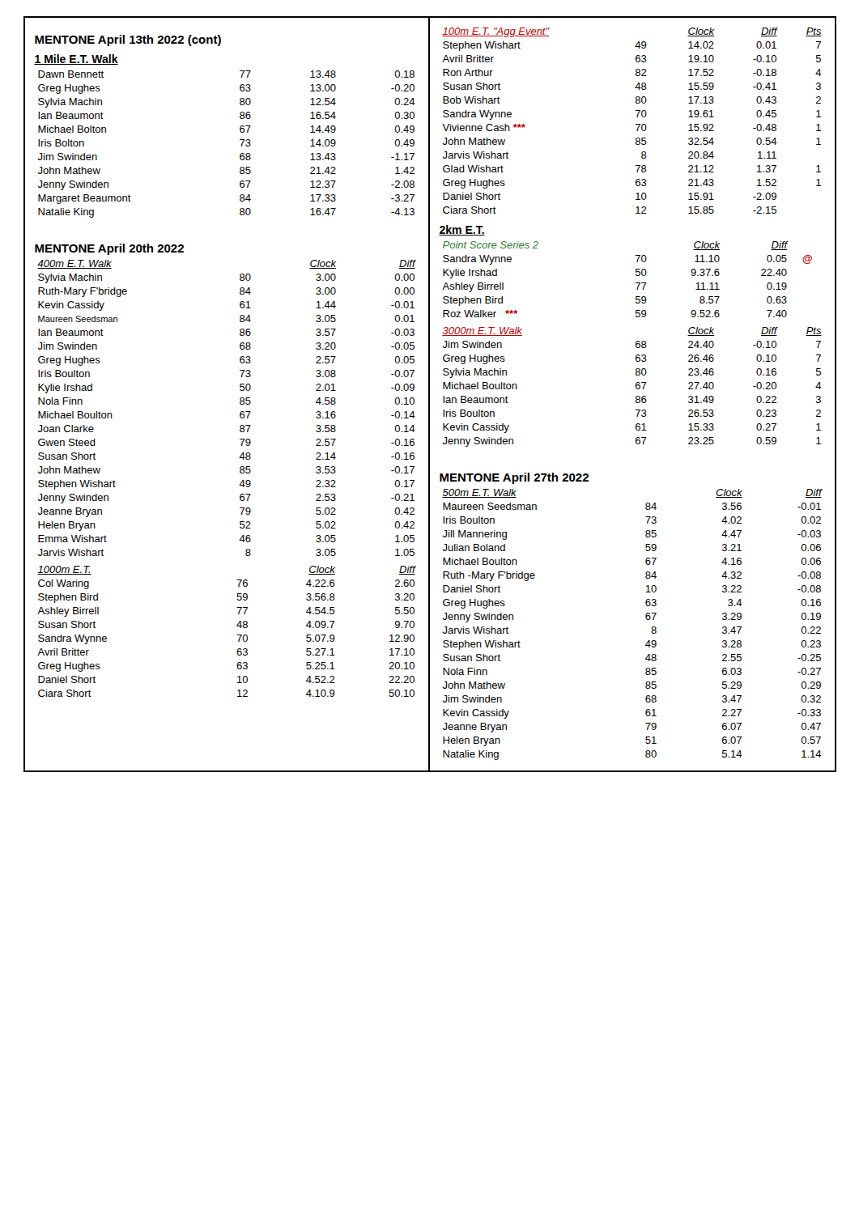MENTONE April 13th 2022 (cont)
1 Mile E.T. Walk
| Dawn Bennett | 77 | 13.48 | 0.18 |
| Greg Hughes | 63 | 13.00 | -0.20 |
| Sylvia Machin | 80 | 12.54 | 0.24 |
| Ian Beaumont | 86 | 16.54 | 0.30 |
| Michael Bolton | 67 | 14.49 | 0.49 |
| Iris Bolton | 73 | 14.09 | 0.49 |
| Jim Swinden | 68 | 13.43 | -1.17 |
| John Mathew | 85 | 21.42 | 1.42 |
| Jenny Swinden | 67 | 12.37 | -2.08 |
| Margaret Beaumont | 84 | 17.33 | -3.27 |
| Natalie King | 80 | 16.47 | -4.13 |
MENTONE April 20th 2022
| 400m E.T. Walk | | Clock | Diff |
| --- | --- | --- | --- |
| Sylvia Machin | 80 | 3.00 | 0.00 |
| Ruth-Mary F'bridge | 84 | 3.00 | 0.00 |
| Kevin Cassidy | 61 | 1.44 | -0.01 |
| Maureen Seedsman | 84 | 3.05 | 0.01 |
| Ian Beaumont | 86 | 3.57 | -0.03 |
| Jim Swinden | 68 | 3.20 | -0.05 |
| Greg Hughes | 63 | 2.57 | 0.05 |
| Iris Boulton | 73 | 3.08 | -0.07 |
| Kylie Irshad | 50 | 2.01 | -0.09 |
| Nola Finn | 85 | 4.58 | 0.10 |
| Michael Boulton | 67 | 3.16 | -0.14 |
| Joan Clarke | 87 | 3.58 | 0.14 |
| Gwen Steed | 79 | 2.57 | -0.16 |
| Susan Short | 48 | 2.14 | -0.16 |
| John Mathew | 85 | 3.53 | -0.17 |
| Stephen Wishart | 49 | 2.32 | 0.17 |
| Jenny Swinden | 67 | 2.53 | -0.21 |
| Jeanne Bryan | 79 | 5.02 | 0.42 |
| Helen Bryan | 52 | 5.02 | 0.42 |
| Emma Wishart | 46 | 3.05 | 1.05 |
| Jarvis Wishart | 8 | 3.05 | 1.05 |
| 1000m E.T. | | Clock | Diff |
| --- | --- | --- | --- |
| Col Waring | 76 | 4.22.6 | 2.60 |
| Stephen Bird | 59 | 3.56.8 | 3.20 |
| Ashley Birrell | 77 | 4.54.5 | 5.50 |
| Susan Short | 48 | 4.09.7 | 9.70 |
| Sandra Wynne | 70 | 5.07.9 | 12.90 |
| Avril Britter | 63 | 5.27.1 | 17.10 |
| Greg Hughes | 63 | 5.25.1 | 20.10 |
| Daniel Short | 10 | 4.52.2 | 22.20 |
| Ciara Short | 12 | 4.10.9 | 50.10 |
| 100m E.T. "Agg Event" | | Clock | Diff | Pts |
| --- | --- | --- | --- | --- |
| Stephen Wishart | 49 | 14.02 | 0.01 | 7 |
| Avril Britter | 63 | 19.10 | -0.10 | 5 |
| Ron Arthur | 82 | 17.52 | -0.18 | 4 |
| Susan Short | 48 | 15.59 | -0.41 | 3 |
| Bob Wishart | 80 | 17.13 | 0.43 | 2 |
| Sandra Wynne | 70 | 19.61 | 0.45 | 1 |
| Vivienne Cash *** | 70 | 15.92 | -0.48 | 1 |
| John Mathew | 85 | 32.54 | 0.54 | 1 |
| Jarvis Wishart | 8 | 20.84 | 1.11 | |
| Glad Wishart | 78 | 21.12 | 1.37 | 1 |
| Greg Hughes | 63 | 21.43 | 1.52 | 1 |
| Daniel Short | 10 | 15.91 | -2.09 | |
| Ciara Short | 12 | 15.85 | -2.15 | |
2km E.T.
| Point Score Series 2 | | Clock | Diff | |
| --- | --- | --- | --- | --- |
| Sandra Wynne | 70 | 11.10 | 0.05 | @ |
| Kylie Irshad | 50 | 9.37.6 | 22.40 | |
| Ashley Birrell | 77 | 11.11 | 0.19 | |
| Stephen Bird | 59 | 8.57 | 0.63 | |
| Roz Walker *** | 59 | 9.52.6 | 7.40 | |
| 3000m E.T. Walk | | Clock | Diff | Pts |
| --- | --- | --- | --- | --- |
| Jim Swinden | 68 | 24.40 | -0.10 | 7 |
| Greg Hughes | 63 | 26.46 | 0.10 | 7 |
| Sylvia Machin | 80 | 23.46 | 0.16 | 5 |
| Michael Boulton | 67 | 27.40 | -0.20 | 4 |
| Ian Beaumont | 86 | 31.49 | 0.22 | 3 |
| Iris Boulton | 73 | 26.53 | 0.23 | 2 |
| Kevin Cassidy | 61 | 15.33 | 0.27 | 1 |
| Jenny Swinden | 67 | 23.25 | 0.59 | 1 |
MENTONE April 27th 2022
| 500m E.T. Walk | | Clock | Diff |
| --- | --- | --- | --- |
| Maureen Seedsman | 84 | 3.56 | -0.01 |
| Iris Boulton | 73 | 4.02 | 0.02 |
| Jill Mannering | 85 | 4.47 | -0.03 |
| Julian Boland | 59 | 3.21 | 0.06 |
| Michael Boulton | 67 | 4.16 | 0.06 |
| Ruth -Mary F'bridge | 84 | 4.32 | -0.08 |
| Daniel Short | 10 | 3.22 | -0.08 |
| Greg Hughes | 63 | 3.4 | 0.16 |
| Jenny Swinden | 67 | 3.29 | 0.19 |
| Jarvis Wishart | 8 | 3.47 | 0.22 |
| Stephen Wishart | 49 | 3.28 | 0.23 |
| Susan Short | 48 | 2.55 | -0.25 |
| Nola Finn | 85 | 6.03 | -0.27 |
| John Mathew | 85 | 5.29 | 0.29 |
| Jim Swinden | 68 | 3.47 | 0.32 |
| Kevin Cassidy | 61 | 2.27 | -0.33 |
| Jeanne Bryan | 79 | 6.07 | 0.47 |
| Helen Bryan | 51 | 6.07 | 0.57 |
| Natalie King | 80 | 5.14 | 1.14 |